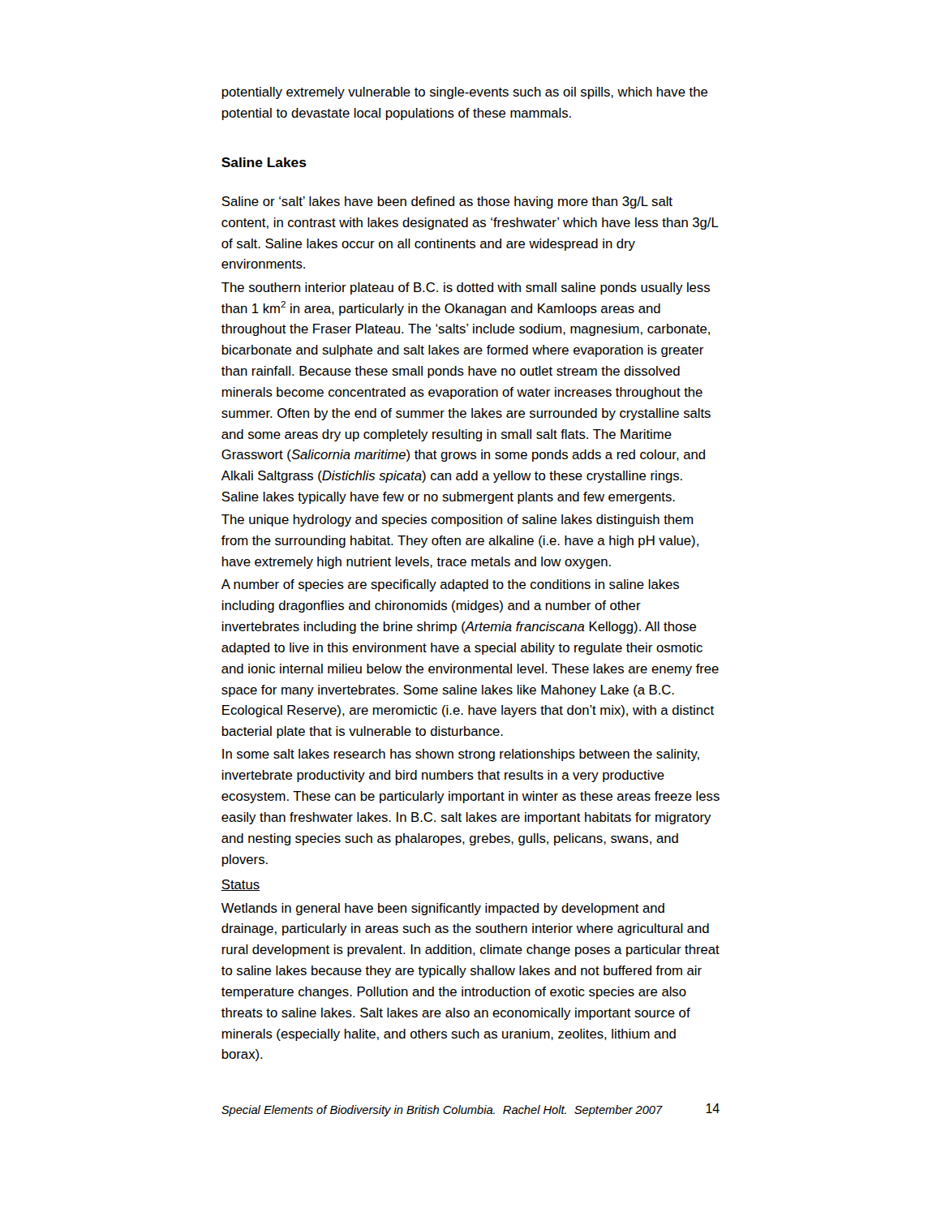potentially extremely vulnerable to single-events such as oil spills, which have the potential to devastate local populations of these mammals.
Saline Lakes
Saline or ‘salt’ lakes have been defined as those having more than 3g/L salt content, in contrast with lakes designated as ‘freshwater’ which have less than 3g/L of salt. Saline lakes occur on all continents and are widespread in dry environments.
The southern interior plateau of B.C. is dotted with small saline ponds usually less than 1 km2 in area, particularly in the Okanagan and Kamloops areas and throughout the Fraser Plateau. The ‘salts’ include sodium, magnesium, carbonate, bicarbonate and sulphate and salt lakes are formed where evaporation is greater than rainfall. Because these small ponds have no outlet stream the dissolved minerals become concentrated as evaporation of water increases throughout the summer. Often by the end of summer the lakes are surrounded by crystalline salts and some areas dry up completely resulting in small salt flats. The Maritime Grasswort (Salicornia maritime) that grows in some ponds adds a red colour, and Alkali Saltgrass (Distichlis spicata) can add a yellow to these crystalline rings. Saline lakes typically have few or no submergent plants and few emergents.
The unique hydrology and species composition of saline lakes distinguish them from the surrounding habitat. They often are alkaline (i.e. have a high pH value), have extremely high nutrient levels, trace metals and low oxygen.
A number of species are specifically adapted to the conditions in saline lakes including dragonflies and chironomids (midges) and a number of other invertebrates including the brine shrimp (Artemia franciscana Kellogg). All those adapted to live in this environment have a special ability to regulate their osmotic and ionic internal milieu below the environmental level. These lakes are enemy free space for many invertebrates. Some saline lakes like Mahoney Lake (a B.C. Ecological Reserve), are meromictic (i.e. have layers that don’t mix), with a distinct bacterial plate that is vulnerable to disturbance.
In some salt lakes research has shown strong relationships between the salinity, invertebrate productivity and bird numbers that results in a very productive ecosystem. These can be particularly important in winter as these areas freeze less easily than freshwater lakes. In B.C. salt lakes are important habitats for migratory and nesting species such as phalaropes, grebes, gulls, pelicans, swans, and plovers.
Status
Wetlands in general have been significantly impacted by development and drainage, particularly in areas such as the southern interior where agricultural and rural development is prevalent. In addition, climate change poses a particular threat to saline lakes because they are typically shallow lakes and not buffered from air temperature changes. Pollution and the introduction of exotic species are also threats to saline lakes. Salt lakes are also an economically important source of minerals (especially halite, and others such as uranium, zeolites, lithium and borax).
Special Elements of Biodiversity in British Columbia. Rachel Holt. September 2007 14